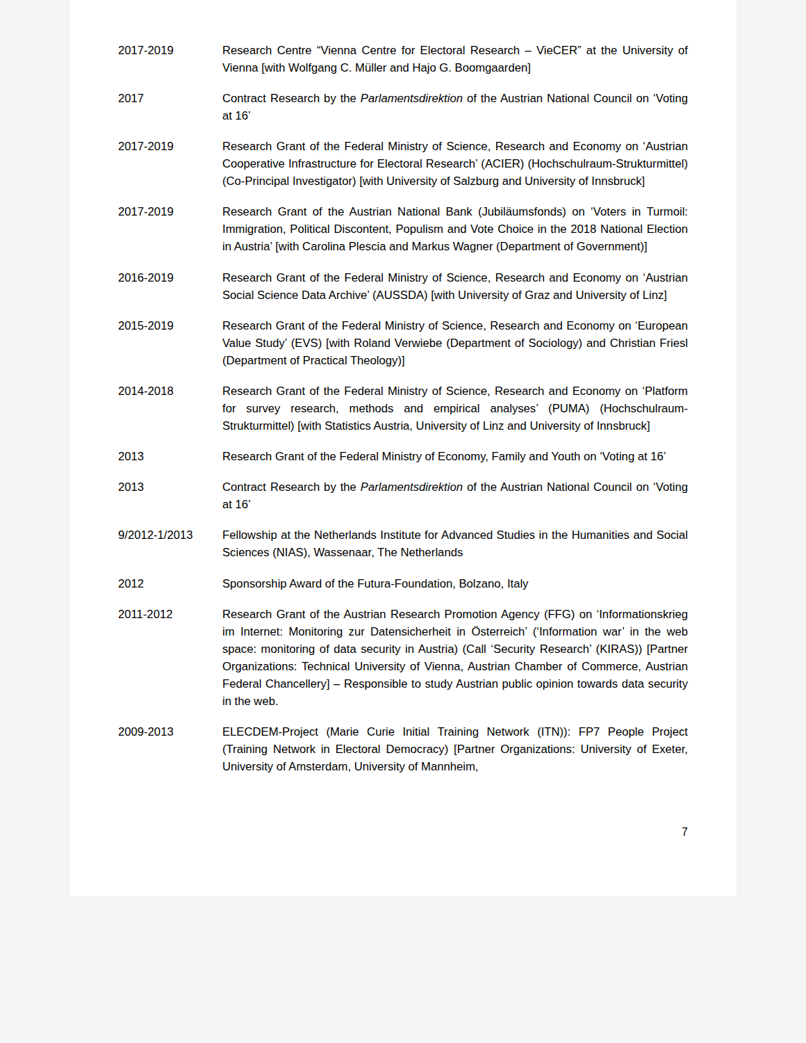2017-2019
Research Centre “Vienna Centre for Electoral Research – VieCER” at the University of Vienna [with Wolfgang C. Müller and Hajo G. Boomgaarden]
2017
Contract Research by the Parlamentsdirektion of the Austrian National Council on ‘Voting at 16’
2017-2019
Research Grant of the Federal Ministry of Science, Research and Economy on ‘Austrian Cooperative Infrastructure for Electoral Research’ (ACIER) (Hochschulraum-Strukturmittel) (Co-Principal Investigator) [with University of Salzburg and University of Innsbruck]
2017-2019
Research Grant of the Austrian National Bank (Jubiläumsfonds) on ‘Voters in Turmoil: Immigration, Political Discontent, Populism and Vote Choice in the 2018 National Election in Austria’ [with Carolina Plescia and Markus Wagner (Department of Government)]
2016-2019
Research Grant of the Federal Ministry of Science, Research and Economy on ‘Austrian Social Science Data Archive’ (AUSSDA) [with University of Graz and University of Linz]
2015-2019
Research Grant of the Federal Ministry of Science, Research and Economy on ‘European Value Study’ (EVS) [with Roland Verwiebe (Department of Sociology) and Christian Friesl (Department of Practical Theology)]
2014-2018
Research Grant of the Federal Ministry of Science, Research and Economy on ‘Platform for survey research, methods and empirical analyses’ (PUMA) (Hochschulraum-Strukturmittel) [with Statistics Austria, University of Linz and University of Innsbruck]
2013
Research Grant of the Federal Ministry of Economy, Family and Youth on ‘Voting at 16’
2013
Contract Research by the Parlamentsdirektion of the Austrian National Council on ‘Voting at 16’
9/2012-1/2013
Fellowship at the Netherlands Institute for Advanced Studies in the Humanities and Social Sciences (NIAS), Wassenaar, The Netherlands
2012
Sponsorship Award of the Futura-Foundation, Bolzano, Italy
2011-2012
Research Grant of the Austrian Research Promotion Agency (FFG) on ‘Informationskrieg im Internet: Monitoring zur Datensicherheit in Österreich’ (‘Information war’ in the web space: monitoring of data security in Austria) (Call ‘Security Research’ (KIRAS)) [Partner Organizations: Technical University of Vienna, Austrian Chamber of Commerce, Austrian Federal Chancellery] – Responsible to study Austrian public opinion towards data security in the web.
2009-2013
ELECDEM-Project (Marie Curie Initial Training Network (ITN)): FP7 People Project (Training Network in Electoral Democracy) [Partner Organizations: University of Exeter, University of Amsterdam, University of Mannheim,
7